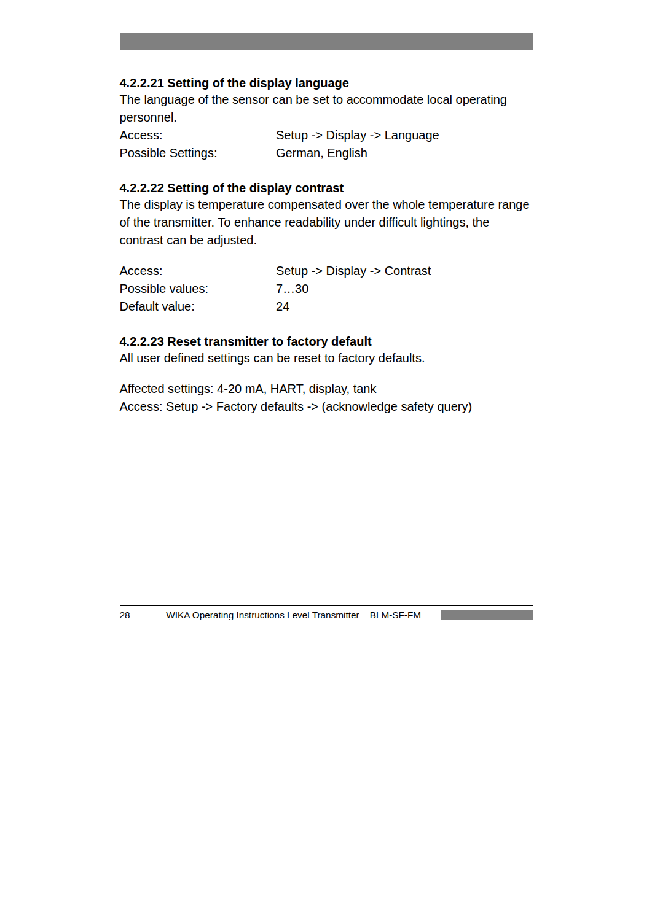4.2.2.21 Setting of the display language
The language of the sensor can be set to accommodate local operating personnel.
| Access: | Setup -> Display -> Language |
| Possible Settings: | German, English |
4.2.2.22 Setting of the display contrast
The display is temperature compensated over the whole temperature range of the transmitter. To enhance readability under difficult lightings, the contrast can be adjusted.
| Access: | Setup -> Display -> Contrast |
| Possible values: | 7…30 |
| Default value: | 24 |
4.2.2.23 Reset transmitter to factory default
All user defined settings can be reset to factory defaults.
Affected settings: 4-20 mA, HART, display, tank
Access: Setup -> Factory defaults -> (acknowledge safety query)
28
WIKA Operating Instructions Level Transmitter – BLM-SF-FM